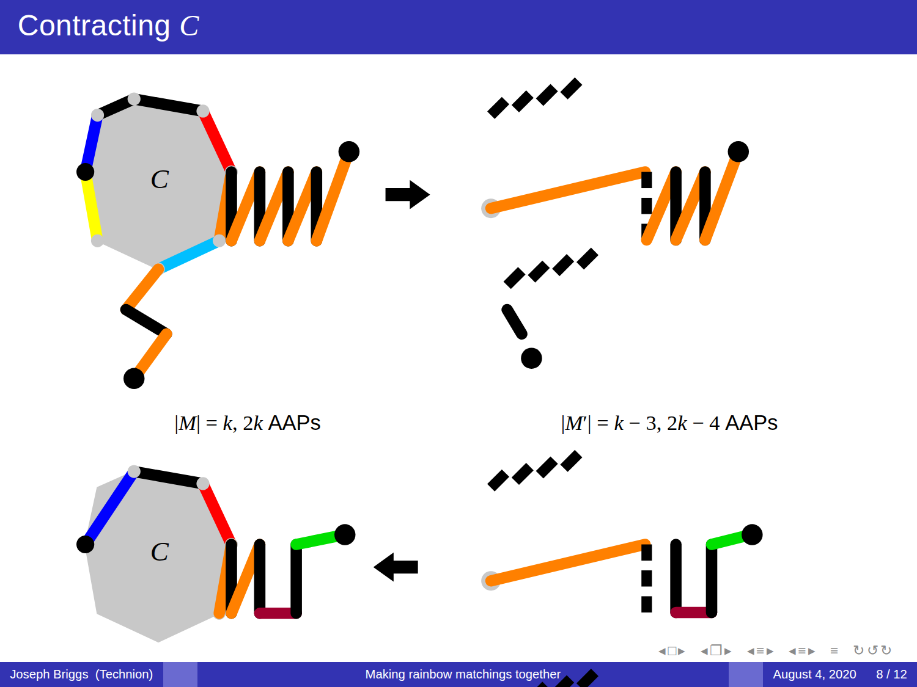Contracting C
C
|M| = k, 2k AAPs
|M′| = k − 3, 2k − 4 AAPs
C
◂□▸ ◂❐▸ ◂≡▸ ◂≡▸ ≡ ↻↺↻
Joseph Briggs (Technion)
Making rainbow matchings together
August 4, 2020
8 / 12